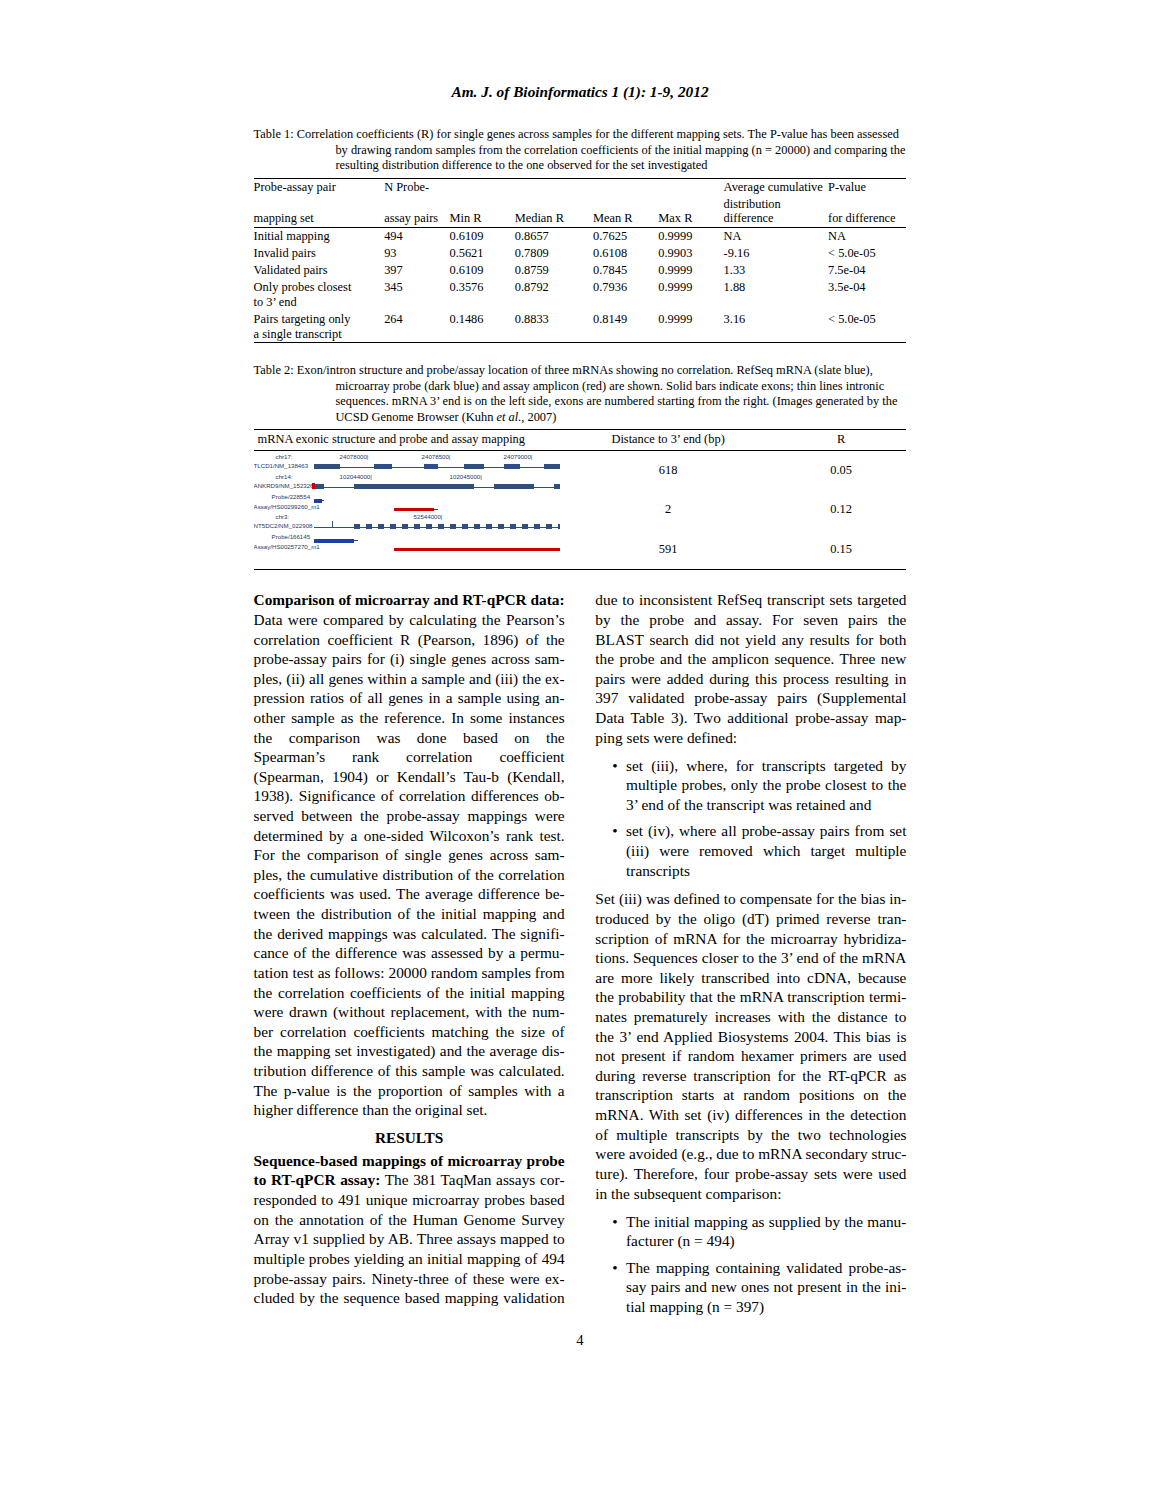Am. J. of Bioinformatics 1 (1): 1-9, 2012
Table 1: Correlation coefficients (R) for single genes across samples for the different mapping sets. The P-value has been assessed by drawing random samples from the correlation coefficients of the initial mapping (n = 20000) and comparing the resulting distribution difference to the one observed for the set investigated
| Probe-assay pair | N Probe- | | | | | Average cumulative | P-value |
| --- | --- | --- | --- | --- | --- | --- | --- |
| mapping set | assay pairs | Min R | Median R | Mean R | Max R | distribution difference | for difference |
| Initial mapping | 494 | 0.6109 | 0.8657 | 0.7625 | 0.9999 | NA | NA |
| Invalid pairs | 93 | 0.5621 | 0.7809 | 0.6108 | 0.9903 | -9.16 | < 5.0e-05 |
| Validated pairs | 397 | 0.6109 | 0.8759 | 0.7845 | 0.9999 | 1.33 | 7.5e-04 |
| Only probes closest to 3’ end | 345 | 0.3576 | 0.8792 | 0.7936 | 0.9999 | 1.88 | 3.5e-04 |
| Pairs targeting only a single transcript | 264 | 0.1486 | 0.8833 | 0.8149 | 0.9999 | 3.16 | < 5.0e-05 |
Table 2: Exon/intron structure and probe/assay location of three mRNAs showing no correlation. RefSeq mRNA (slate blue), microarray probe (dark blue) and assay amplicon (red) are shown. Solid bars indicate exons; thin lines intronic sequences. mRNA 3’ end is on the left side, exons are numbered starting from the right. (Images generated by the UCSD Genome Browser (Kuhn et al., 2007)
| mRNA exonic structure and probe and assay mapping | Distance to 3’ end (bp) | R |
| --- | --- | --- |
| chr17: 24078000/ 24078500/ 24079000/ TLCD1/NM_138463 chr14: 102044000/ 102045000/ ANKRD9/NM_152326 Probe/228554 Assay/HS00299260_m1 chr3: 52544000/ NT5DC2/NM_022908 Probe/166145 Assay/HS00257270_m1 | 618 | 0.05 |
| 2 | 0.12 |
| 591 | 0.15 |
Comparison of microarray and RT-qPCR data: Data were compared by calculating the Pearson’s correlation coefficient R (Pearson, 1896) of the probe-assay pairs for (i) single genes across samples, (ii) all genes within a sample and (iii) the expression ratios of all genes in a sample using another sample as the reference. In some instances the comparison was done based on the Spearman’s rank correlation coefficient (Spearman, 1904) or Kendall’s Tau-b (Kendall, 1938). Significance of correlation differences observed between the probe-assay mappings were determined by a one-sided Wilcoxon’s rank test. For the comparison of single genes across samples, the cumulative distribution of the correlation coefficients was used. The average difference between the distribution of the initial mapping and the derived mappings was calculated. The significance of the difference was assessed by a permutation test as follows: 20000 random samples from the correlation coefficients of the initial mapping were drawn (without replacement, with the number correlation coefficients matching the size of the mapping set investigated) and the average distribution difference of this sample was calculated. The p-value is the proportion of samples with a higher difference than the original set.
RESULTS
Sequence-based mappings of microarray probe to RT-qPCR assay: The 381 TaqMan assays corresponded to 491 unique microarray probes based on the annotation of the Human Genome Survey Array v1 supplied by AB. Three assays mapped to multiple probes yielding an initial mapping of 494 probe-assay pairs. Ninety-three of these were excluded by the sequence based mapping validation due to inconsistent RefSeq transcript sets targeted by the probe and assay. For seven pairs the BLAST search did not yield any results for both the probe and the amplicon sequence. Three new pairs were added during this process resulting in 397 validated probe-assay pairs (Supplemental Data Table 3). Two additional probe-assay mapping sets were defined:
set (iii), where, for transcripts targeted by multiple probes, only the probe closest to the 3’ end of the transcript was retained and
set (iv), where all probe-assay pairs from set (iii) were removed which target multiple transcripts
Set (iii) was defined to compensate for the bias introduced by the oligo (dT) primed reverse transcription of mRNA for the microarray hybridizations. Sequences closer to the 3’ end of the mRNA are more likely transcribed into cDNA, because the probability that the mRNA transcription terminates prematurely increases with the distance to the 3’ end Applied Biosystems 2004. This bias is not present if random hexamer primers are used during reverse transcription for the RT-qPCR as transcription starts at random positions on the mRNA. With set (iv) differences in the detection of multiple transcripts by the two technologies were avoided (e.g., due to mRNA secondary structure). Therefore, four probe-assay sets were used in the subsequent comparison:
The initial mapping as supplied by the manufacturer (n = 494)
The mapping containing validated probe-assay pairs and new ones not present in the initial mapping (n = 397)
4